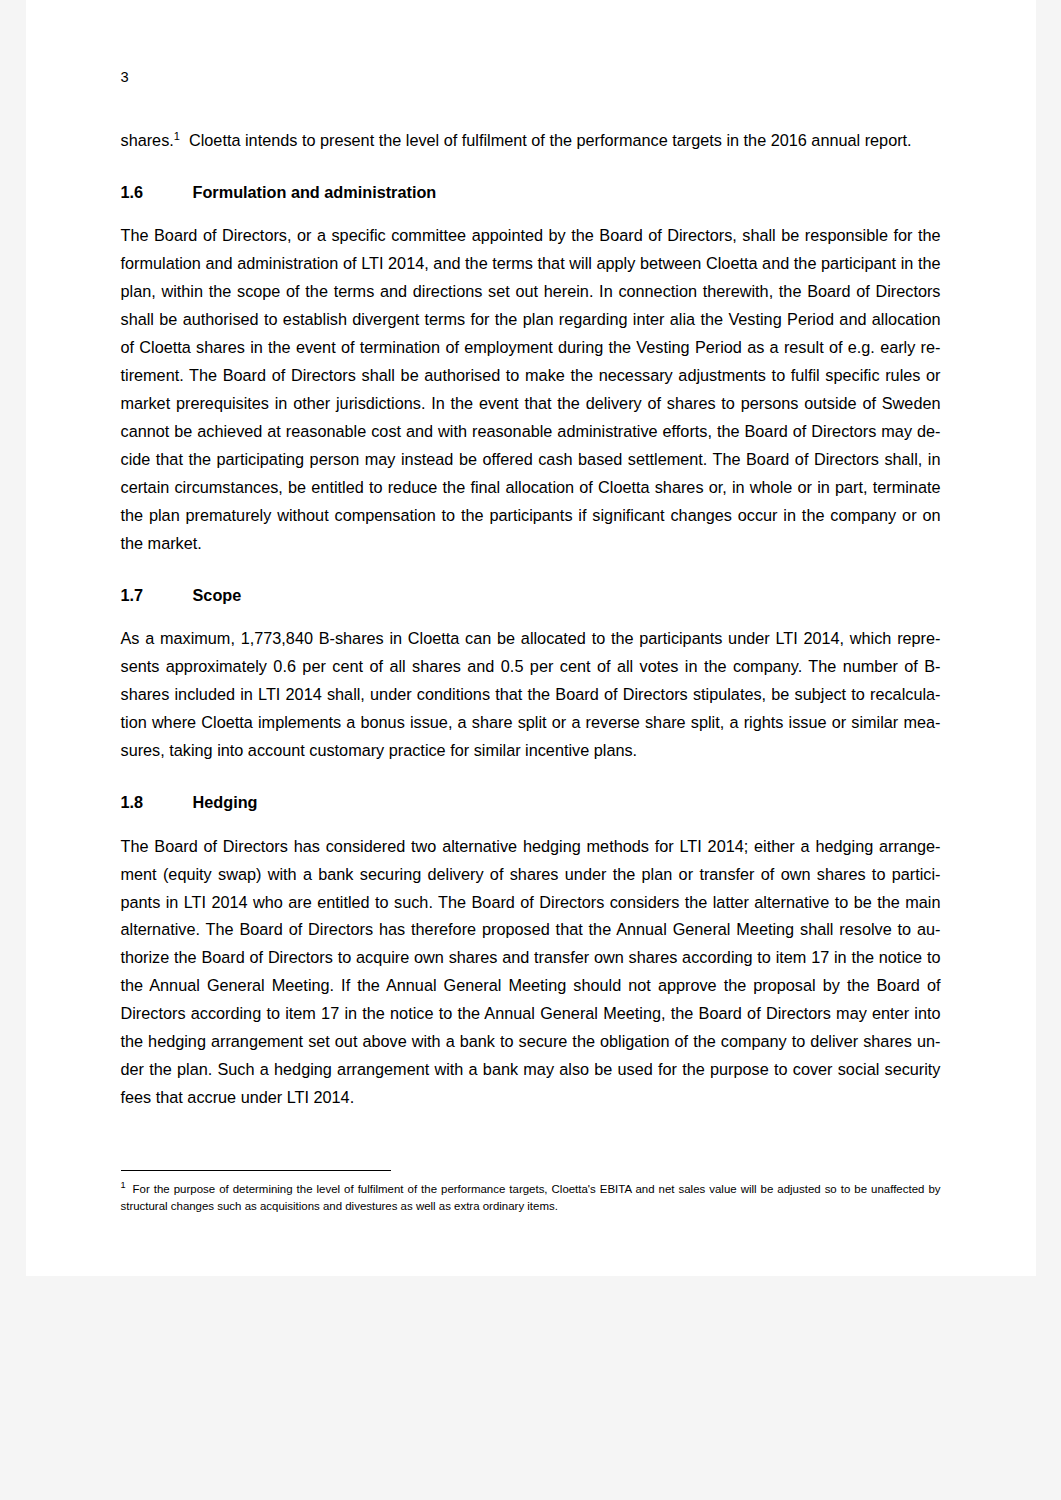3
shares.1 Cloetta intends to present the level of fulfilment of the performance targets in the 2016 annual report.
1.6 Formulation and administration
The Board of Directors, or a specific committee appointed by the Board of Directors, shall be responsible for the formulation and administration of LTI 2014, and the terms that will apply between Cloetta and the participant in the plan, within the scope of the terms and directions set out herein. In connection therewith, the Board of Directors shall be authorised to establish divergent terms for the plan regarding inter alia the Vesting Period and allocation of Cloetta shares in the event of termination of employment during the Vesting Period as a result of e.g. early retirement. The Board of Directors shall be authorised to make the necessary adjustments to fulfil specific rules or market prerequisites in other jurisdictions. In the event that the delivery of shares to persons outside of Sweden cannot be achieved at reasonable cost and with reasonable administrative efforts, the Board of Directors may decide that the participating person may instead be offered cash based settlement. The Board of Directors shall, in certain circumstances, be entitled to reduce the final allocation of Cloetta shares or, in whole or in part, terminate the plan prematurely without compensation to the participants if significant changes occur in the company or on the market.
1.7 Scope
As a maximum, 1,773,840 B-shares in Cloetta can be allocated to the participants under LTI 2014, which represents approximately 0.6 per cent of all shares and 0.5 per cent of all votes in the company. The number of B-shares included in LTI 2014 shall, under conditions that the Board of Directors stipulates, be subject to recalculation where Cloetta implements a bonus issue, a share split or a reverse share split, a rights issue or similar measures, taking into account customary practice for similar incentive plans.
1.8 Hedging
The Board of Directors has considered two alternative hedging methods for LTI 2014; either a hedging arrangement (equity swap) with a bank securing delivery of shares under the plan or transfer of own shares to participants in LTI 2014 who are entitled to such. The Board of Directors considers the latter alternative to be the main alternative. The Board of Directors has therefore proposed that the Annual General Meeting shall resolve to authorize the Board of Directors to acquire own shares and transfer own shares according to item 17 in the notice to the Annual General Meeting. If the Annual General Meeting should not approve the proposal by the Board of Directors according to item 17 in the notice to the Annual General Meeting, the Board of Directors may enter into the hedging arrangement set out above with a bank to secure the obligation of the company to deliver shares under the plan. Such a hedging arrangement with a bank may also be used for the purpose to cover social security fees that accrue under LTI 2014.
1 For the purpose of determining the level of fulfilment of the performance targets, Cloetta's EBITA and net sales value will be adjusted so to be unaffected by structural changes such as acquisitions and divestures as well as extra ordinary items.